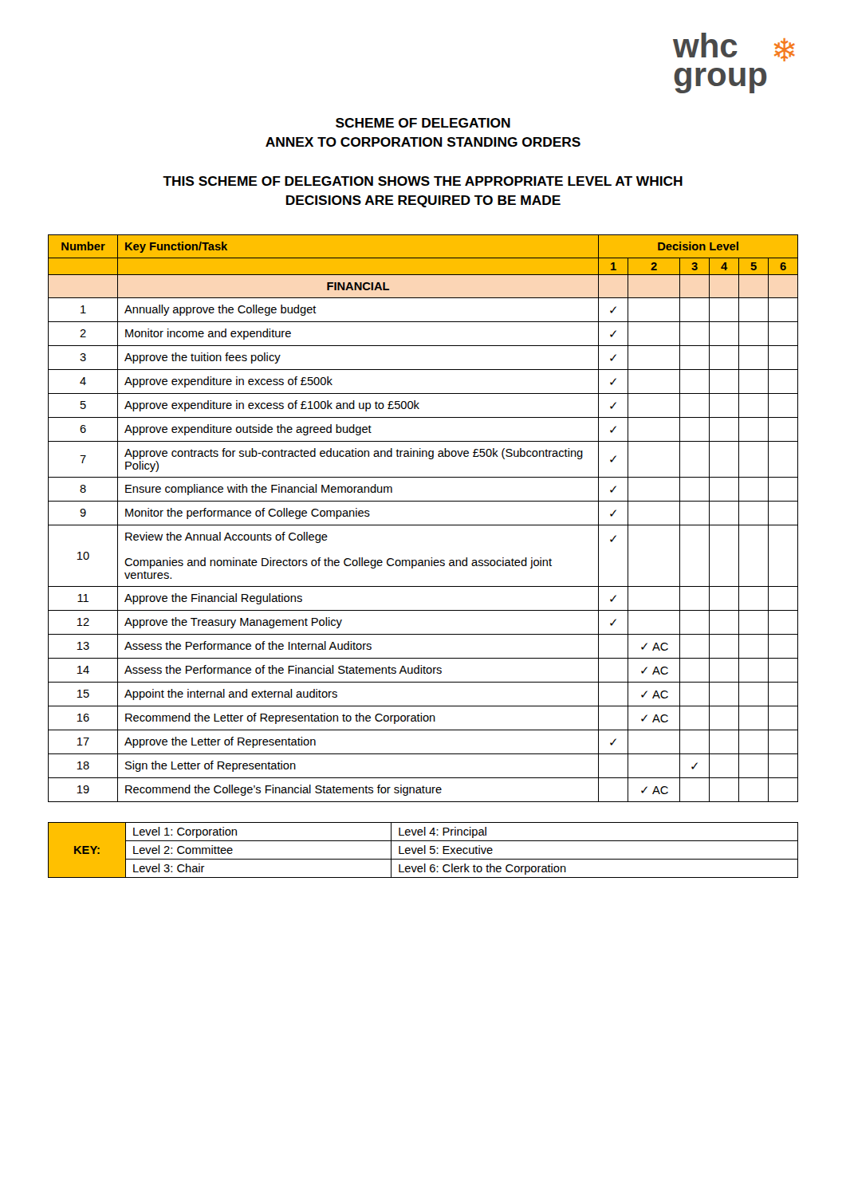whc
group❄
SCHEME OF DELEGATION
ANNEX TO CORPORATION STANDING ORDERS
THIS SCHEME OF DELEGATION SHOWS THE APPROPRIATE LEVEL AT WHICH
DECISIONS ARE REQUIRED TO BE MADE
| Number | Key Function/Task | Decision Level |
| | | 1 | 2 | 3 | 4 | 5 | 6 |
| | FINANCIAL | | | | | | |
| 1 | Annually approve the College budget | ✓ | | | | | |
| 2 | Monitor income and expenditure | ✓ | | | | | |
| 3 | Approve the tuition fees policy | ✓ | | | | | |
| 4 | Approve expenditure in excess of £500k | ✓ | | | | | |
| 5 | Approve expenditure in excess of £100k and up to £500k | ✓ | | | | | |
| 6 | Approve expenditure outside the agreed budget | ✓ | | | | | |
| 7 | Approve contracts for sub-contracted education and training above £50k (Subcontracting Policy) | ✓ | | | | | |
| 8 | Ensure compliance with the Financial Memorandum | ✓ | | | | | |
| 9 | Monitor the performance of College Companies | ✓ | | | | | |
| 10 | Review the Annual Accounts of College Companies and nominate Directors of the College Companies and associated joint ventures. | ✓ | | | | | |
| 11 | Approve the Financial Regulations | ✓ | | | | | |
| 12 | Approve the Treasury Management Policy | ✓ | | | | | |
| 13 | Assess the Performance of the Internal Auditors | | ✓ AC | | | | |
| 14 | Assess the Performance of the Financial Statements Auditors | | ✓ AC | | | | |
| 15 | Appoint the internal and external auditors | | ✓ AC | | | | |
| 16 | Recommend the Letter of Representation to the Corporation | | ✓ AC | | | | |
| 17 | Approve the Letter of Representation | ✓ | | | | | |
| 18 | Sign the Letter of Representation | | | ✓ | | | |
| 19 | Recommend the College’s Financial Statements for signature | | ✓ AC | | | | |
| KEY: | Level 1: Corporation | Level 4: Principal |
| Level 2: Committee | Level 5: Executive |
| Level 3: Chair | Level 6: Clerk to the Corporation |